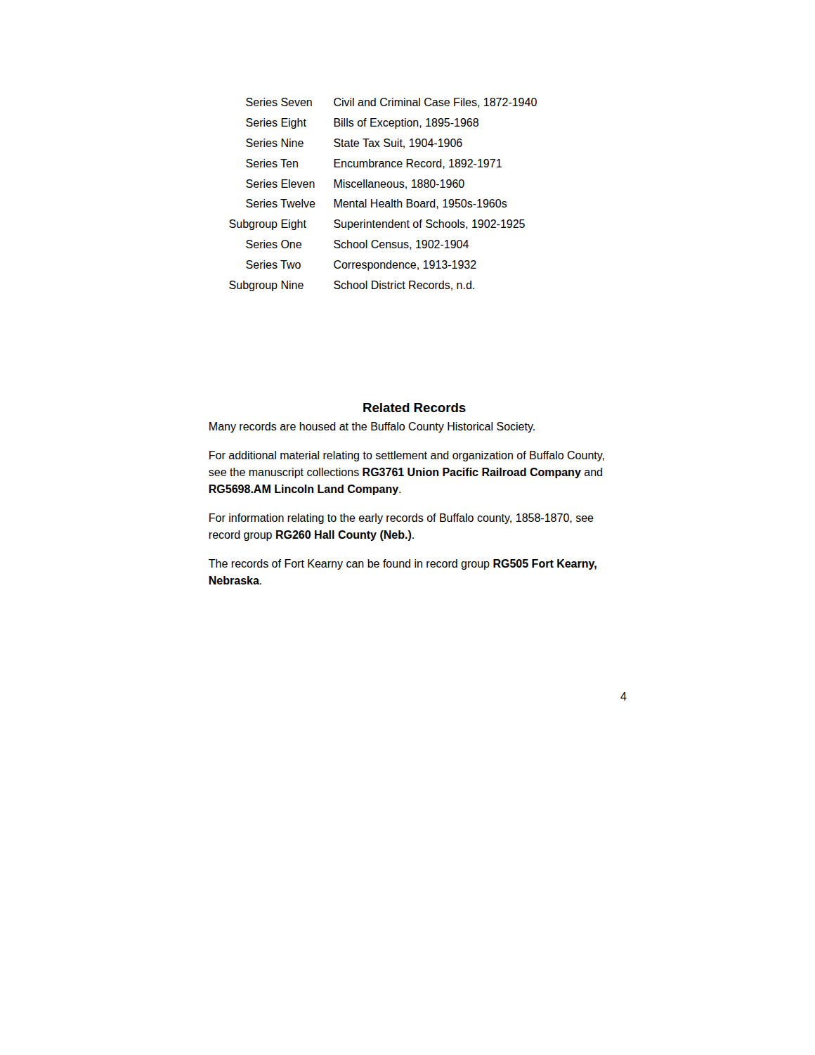Series Seven Civil and Criminal Case Files, 1872-1940
Series Eight Bills of Exception, 1895-1968
Series Nine State Tax Suit, 1904-1906
Series Ten Encumbrance Record, 1892-1971
Series Eleven Miscellaneous, 1880-1960
Series Twelve Mental Health Board, 1950s-1960s
Subgroup Eight Superintendent of Schools, 1902-1925
Series One School Census, 1902-1904
Series Two Correspondence, 1913-1932
Subgroup Nine School District Records, n.d.
Related Records
Many records are housed at the Buffalo County Historical Society.
For additional material relating to settlement and organization of Buffalo County, see the manuscript collections RG3761 Union Pacific Railroad Company and RG5698.AM Lincoln Land Company.
For information relating to the early records of Buffalo county, 1858-1870, see record group RG260 Hall County (Neb.).
The records of Fort Kearny can be found in record group RG505 Fort Kearny, Nebraska.
4